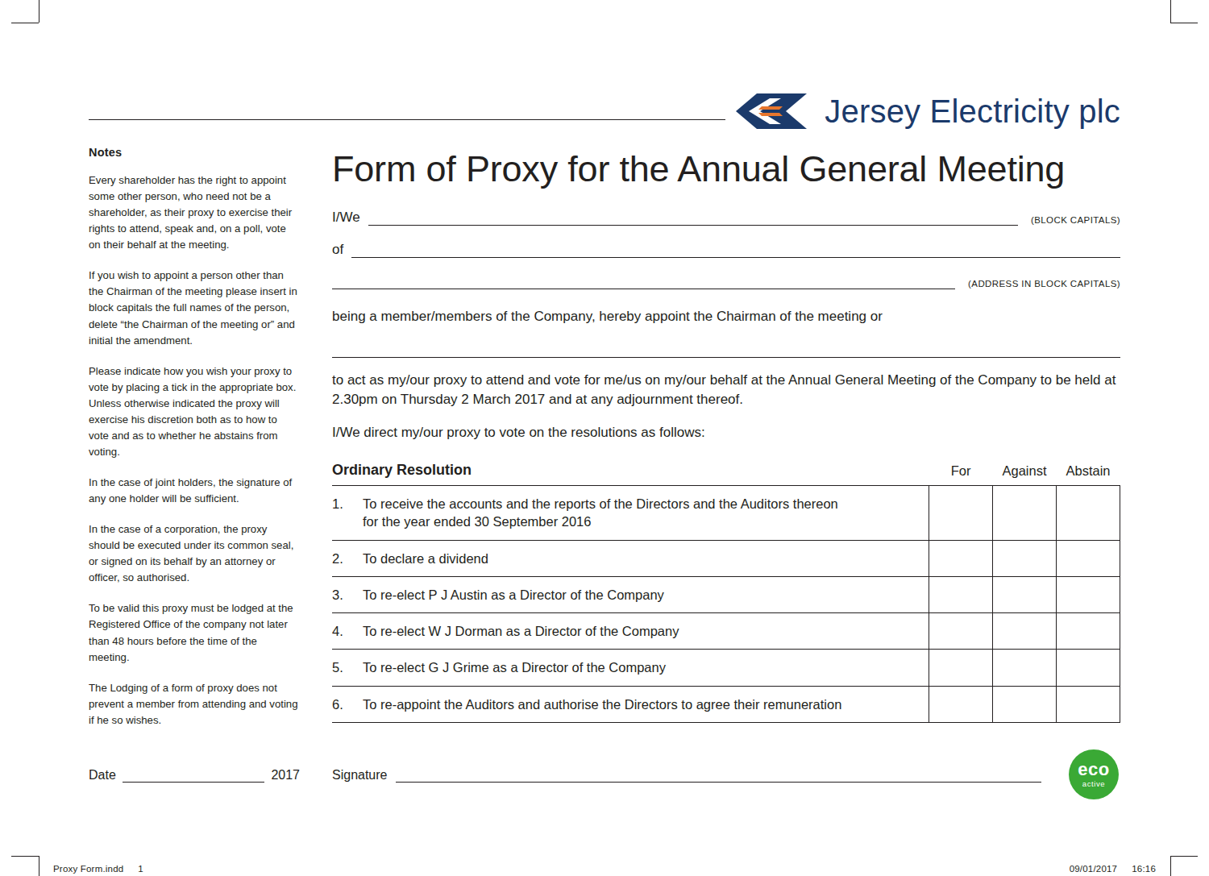Jersey Electricity plc
Notes
Every shareholder has the right to appoint some other person, who need not be a shareholder, as their proxy to exercise their rights to attend, speak and, on a poll, vote on their behalf at the meeting.
If you wish to appoint a person other than the Chairman of the meeting please insert in block capitals the full names of the person, delete “the Chairman of the meeting or” and initial the amendment.
Please indicate how you wish your proxy to vote by placing a tick in the appropriate box. Unless otherwise indicated the proxy will exercise his discretion both as to how to vote and as to whether he abstains from voting.
In the case of joint holders, the signature of any one holder will be sufficient.
In the case of a corporation, the proxy should be executed under its common seal, or signed on its behalf by an attorney or officer, so authorised.
To be valid this proxy must be lodged at the Registered Office of the company not later than 48 hours before the time of the meeting.
The Lodging of a form of proxy does not prevent a member from attending and voting if he so wishes.
Form of Proxy for the Annual General Meeting
I/We (BLOCK CAPITALS)
of
(ADDRESS IN BLOCK CAPITALS)
being a member/members of the Company, hereby appoint the Chairman of the meeting or
to act as my/our proxy to attend and vote for me/us on my/our behalf at the Annual General Meeting of the Company to be held at 2.30pm on Thursday 2 March 2017 and at any adjournment thereof.
I/We direct my/our proxy to vote on the resolutions as follows:
| Ordinary Resolution | For | Against | Abstain |
| --- | --- | --- | --- |
| 1. | To receive the accounts and the reports of the Directors and the Auditors thereon for the year ended 30 September 2016 | | | |
| 2. | To declare a dividend | | | |
| 3. | To re-elect P J Austin as a Director of the Company | | | |
| 4. | To re-elect W J Dorman as a Director of the Company | | | |
| 5. | To re-elect G J Grime as a Director of the Company | | | |
| 6. | To re-appoint the Auditors and authorise the Directors to agree their remuneration | | | |
Date 2017
Signature
eco active
Proxy Form.indd1
09/01/201716:16